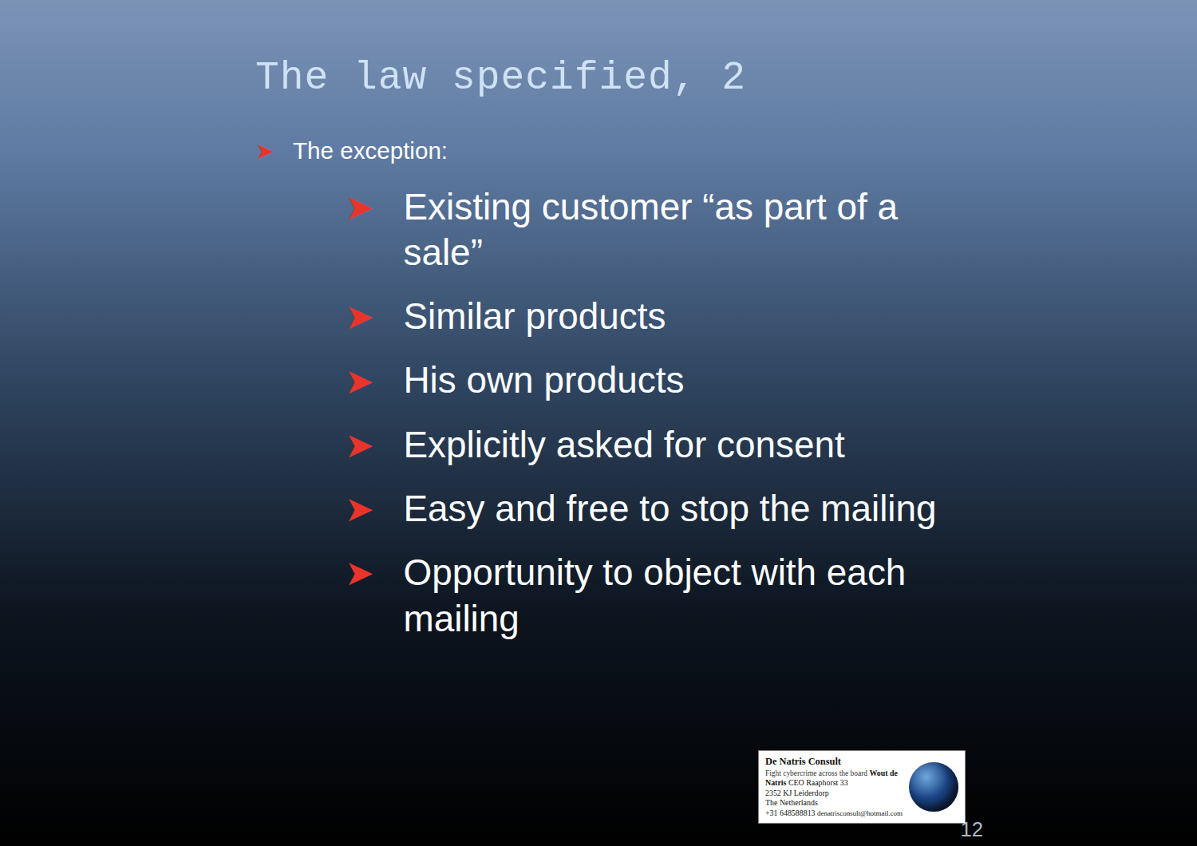The law specified, 2
The exception:
Existing customer “as part of a sale”
Similar products
His own products
Explicitly asked for consent
Easy and free to stop the mailing
Opportunity to object with each mailing
De Natris Consult Fight cybercrime across the board Wout de Natris CEO Raaphorst 33
2352 KJ Leiderdorp
The Netherlands
+31 648588813 denatrisconsult@hotmail.com
12